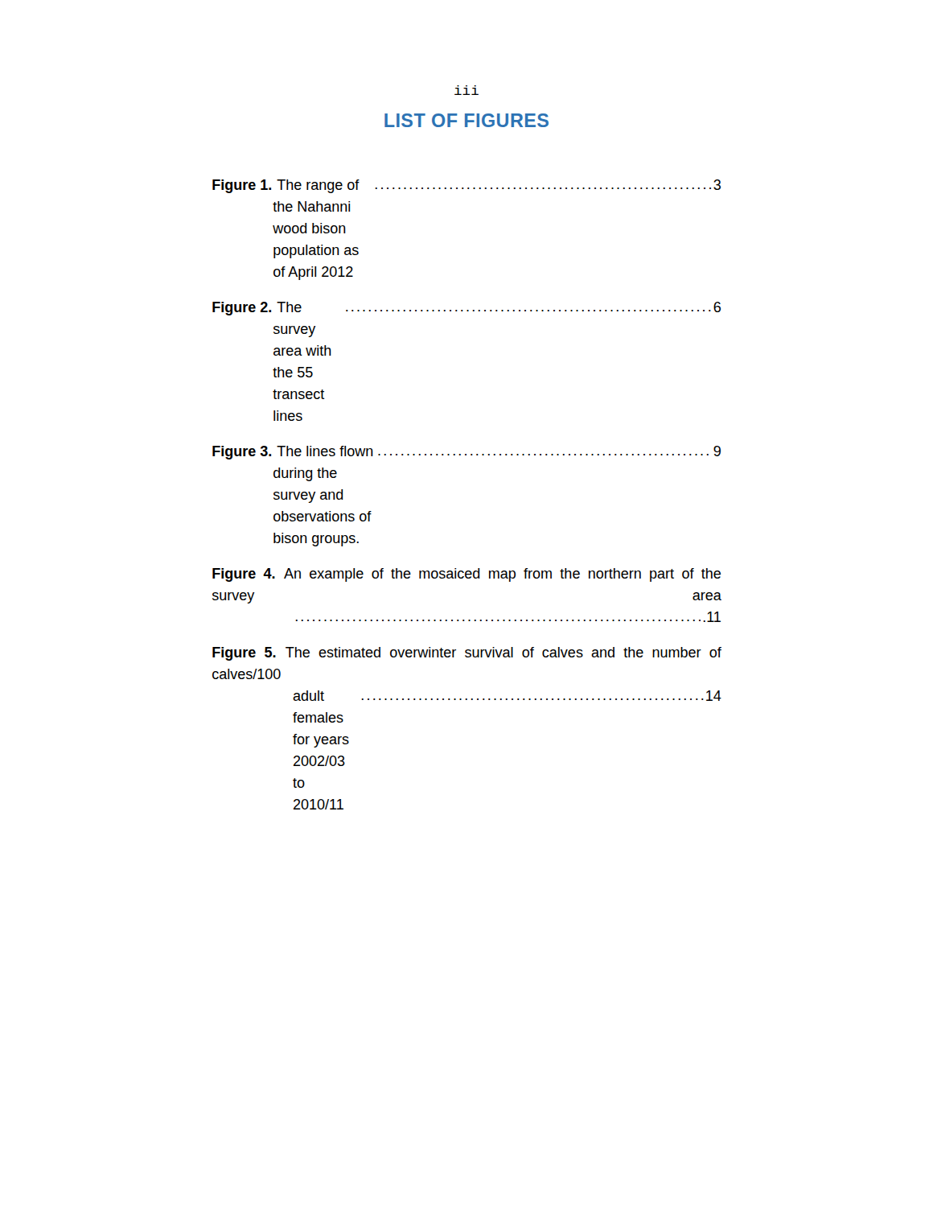iii
LIST OF FIGURES
Figure 1. The range of the Nahanni wood bison population as of April 2012 3
Figure 2. The survey area with the 55 transect lines 6
Figure 3. The lines flown during the survey and observations of bison groups. 9
Figure 4. An example of the mosaiced map from the northern part of the survey area .11
Figure 5. The estimated overwinter survival of calves and the number of calves/100 adult females for years 2002/03 to 2010/11 14